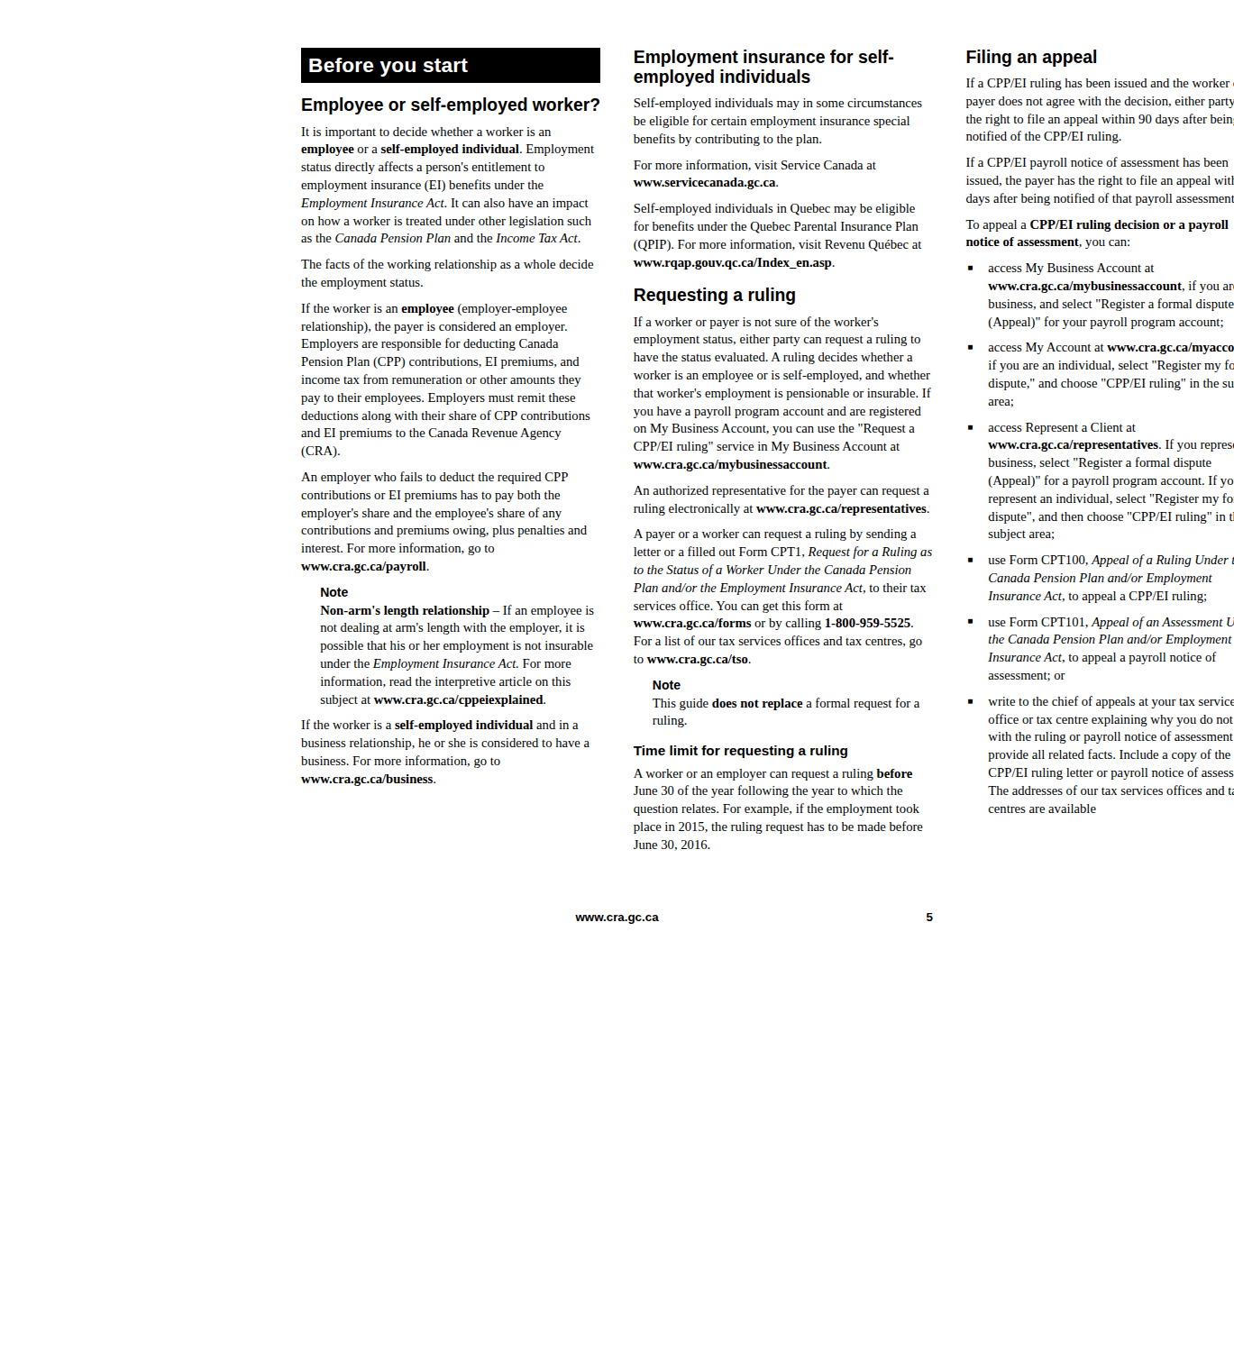Before you start
Employee or self-employed worker?
It is important to decide whether a worker is an employee or a self-employed individual. Employment status directly affects a person's entitlement to employment insurance (EI) benefits under the Employment Insurance Act. It can also have an impact on how a worker is treated under other legislation such as the Canada Pension Plan and the Income Tax Act.
The facts of the working relationship as a whole decide the employment status.
If the worker is an employee (employer-employee relationship), the payer is considered an employer. Employers are responsible for deducting Canada Pension Plan (CPP) contributions, EI premiums, and income tax from remuneration or other amounts they pay to their employees. Employers must remit these deductions along with their share of CPP contributions and EI premiums to the Canada Revenue Agency (CRA).
An employer who fails to deduct the required CPP contributions or EI premiums has to pay both the employer's share and the employee's share of any contributions and premiums owing, plus penalties and interest. For more information, go to www.cra.gc.ca/payroll.
Note
Non-arm's length relationship – If an employee is not dealing at arm's length with the employer, it is possible that his or her employment is not insurable under the Employment Insurance Act. For more information, read the interpretive article on this subject at www.cra.gc.ca/cppeiexplained.
If the worker is a self-employed individual and in a business relationship, he or she is considered to have a business. For more information, go to www.cra.gc.ca/business.
Employment insurance for self-employed individuals
Self-employed individuals may in some circumstances be eligible for certain employment insurance special benefits by contributing to the plan.
For more information, visit Service Canada at www.servicecanada.gc.ca.
Self-employed individuals in Quebec may be eligible for benefits under the Quebec Parental Insurance Plan (QPIP). For more information, visit Revenu Québec at www.rqap.gouv.qc.ca/Index_en.asp.
Requesting a ruling
If a worker or payer is not sure of the worker's employment status, either party can request a ruling to have the status evaluated. A ruling decides whether a worker is an employee or is self-employed, and whether that worker's employment is pensionable or insurable. If you have a payroll program account and are registered on My Business Account, you can use the "Request a CPP/EI ruling" service in My Business Account at www.cra.gc.ca/mybusinessaccount.
An authorized representative for the payer can request a ruling electronically at www.cra.gc.ca/representatives.
A payer or a worker can request a ruling by sending a letter or a filled out Form CPT1, Request for a Ruling as to the Status of a Worker Under the Canada Pension Plan and/or the Employment Insurance Act, to their tax services office. You can get this form at www.cra.gc.ca/forms or by calling 1-800-959-5525. For a list of our tax services offices and tax centres, go to www.cra.gc.ca/tso.
Note
This guide does not replace a formal request for a ruling.
Time limit for requesting a ruling
A worker or an employer can request a ruling before June 30 of the year following the year to which the question relates. For example, if the employment took place in 2015, the ruling request has to be made before June 30, 2016.
Filing an appeal
If a CPP/EI ruling has been issued and the worker or payer does not agree with the decision, either party has the right to file an appeal within 90 days after being notified of the CPP/EI ruling.
If a CPP/EI payroll notice of assessment has been issued, the payer has the right to file an appeal within 90 days after being notified of that payroll assessment.
To appeal a CPP/EI ruling decision or a payroll notice of assessment, you can:
access My Business Account at www.cra.gc.ca/mybusinessaccount, if you are a business, and select "Register a formal dispute (Appeal)" for your payroll program account;
access My Account at www.cra.gc.ca/myaccount, if you are an individual, select "Register my formal dispute," and choose "CPP/EI ruling" in the subject area;
access Represent a Client at www.cra.gc.ca/representatives. If you represent a business, select "Register a formal dispute (Appeal)" for a payroll program account. If you represent an individual, select "Register my formal dispute", and then choose "CPP/EI ruling" in the subject area;
use Form CPT100, Appeal of a Ruling Under the Canada Pension Plan and/or Employment Insurance Act, to appeal a CPP/EI ruling;
use Form CPT101, Appeal of an Assessment Under the Canada Pension Plan and/or Employment Insurance Act, to appeal a payroll notice of assessment; or
write to the chief of appeals at your tax services office or tax centre explaining why you do not agree with the ruling or payroll notice of assessment and provide all related facts. Include a copy of the CPP/EI ruling letter or payroll notice of assessment. The addresses of our tax services offices and tax centres are available
www.cra.gc.ca 5